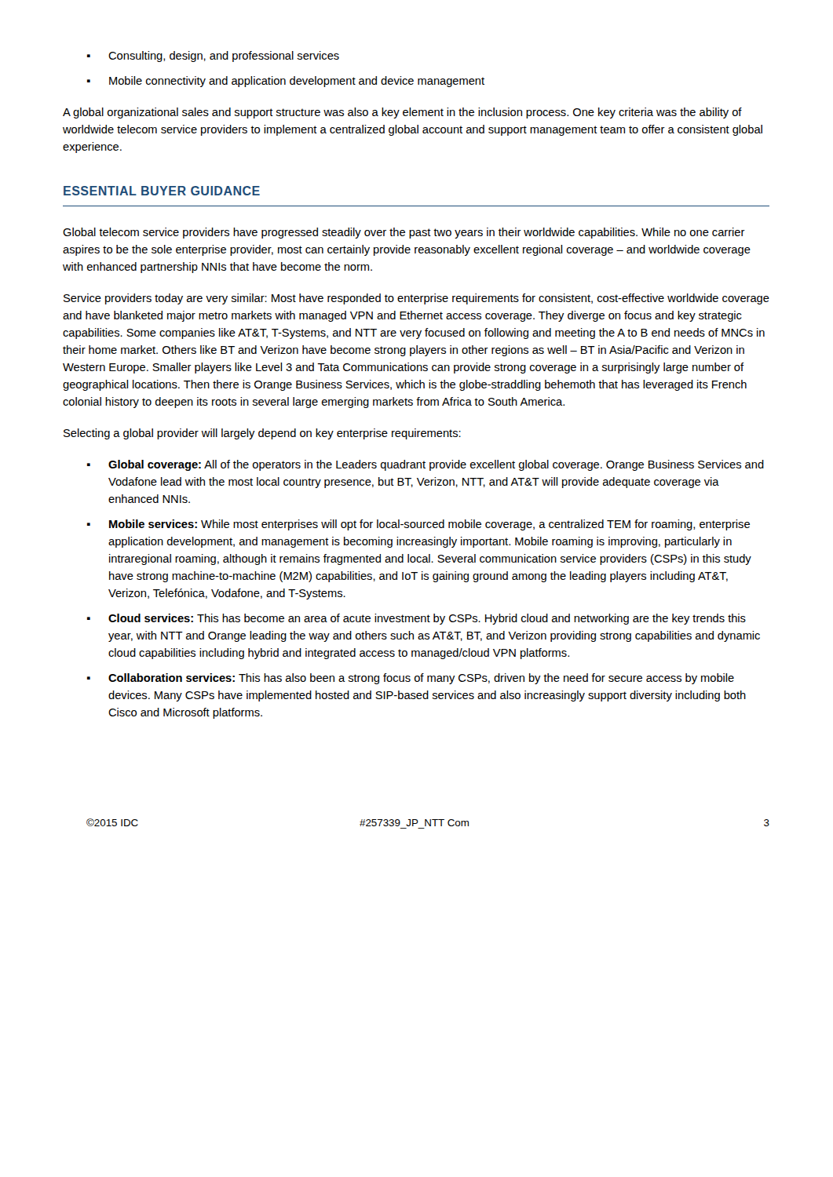Consulting, design, and professional services
Mobile connectivity and application development and device management
A global organizational sales and support structure was also a key element in the inclusion process. One key criteria was the ability of worldwide telecom service providers to implement a centralized global account and support management team to offer a consistent global experience.
ESSENTIAL BUYER GUIDANCE
Global telecom service providers have progressed steadily over the past two years in their worldwide capabilities. While no one carrier aspires to be the sole enterprise provider, most can certainly provide reasonably excellent regional coverage – and worldwide coverage with enhanced partnership NNIs that have become the norm.
Service providers today are very similar: Most have responded to enterprise requirements for consistent, cost-effective worldwide coverage and have blanketed major metro markets with managed VPN and Ethernet access coverage. They diverge on focus and key strategic capabilities. Some companies like AT&T, T-Systems, and NTT are very focused on following and meeting the A to B end needs of MNCs in their home market. Others like BT and Verizon have become strong players in other regions as well – BT in Asia/Pacific and Verizon in Western Europe. Smaller players like Level 3 and Tata Communications can provide strong coverage in a surprisingly large number of geographical locations. Then there is Orange Business Services, which is the globe-straddling behemoth that has leveraged its French colonial history to deepen its roots in several large emerging markets from Africa to South America.
Selecting a global provider will largely depend on key enterprise requirements:
Global coverage: All of the operators in the Leaders quadrant provide excellent global coverage. Orange Business Services and Vodafone lead with the most local country presence, but BT, Verizon, NTT, and AT&T will provide adequate coverage via enhanced NNIs.
Mobile services: While most enterprises will opt for local-sourced mobile coverage, a centralized TEM for roaming, enterprise application development, and management is becoming increasingly important. Mobile roaming is improving, particularly in intraregional roaming, although it remains fragmented and local. Several communication service providers (CSPs) in this study have strong machine-to-machine (M2M) capabilities, and IoT is gaining ground among the leading players including AT&T, Verizon, Telefónica, Vodafone, and T-Systems.
Cloud services: This has become an area of acute investment by CSPs. Hybrid cloud and networking are the key trends this year, with NTT and Orange leading the way and others such as AT&T, BT, and Verizon providing strong capabilities and dynamic cloud capabilities including hybrid and integrated access to managed/cloud VPN platforms.
Collaboration services: This has also been a strong focus of many CSPs, driven by the need for secure access by mobile devices. Many CSPs have implemented hosted and SIP-based services and also increasingly support diversity including both Cisco and Microsoft platforms.
©2015 IDC
#257339_JP_NTT Com
3